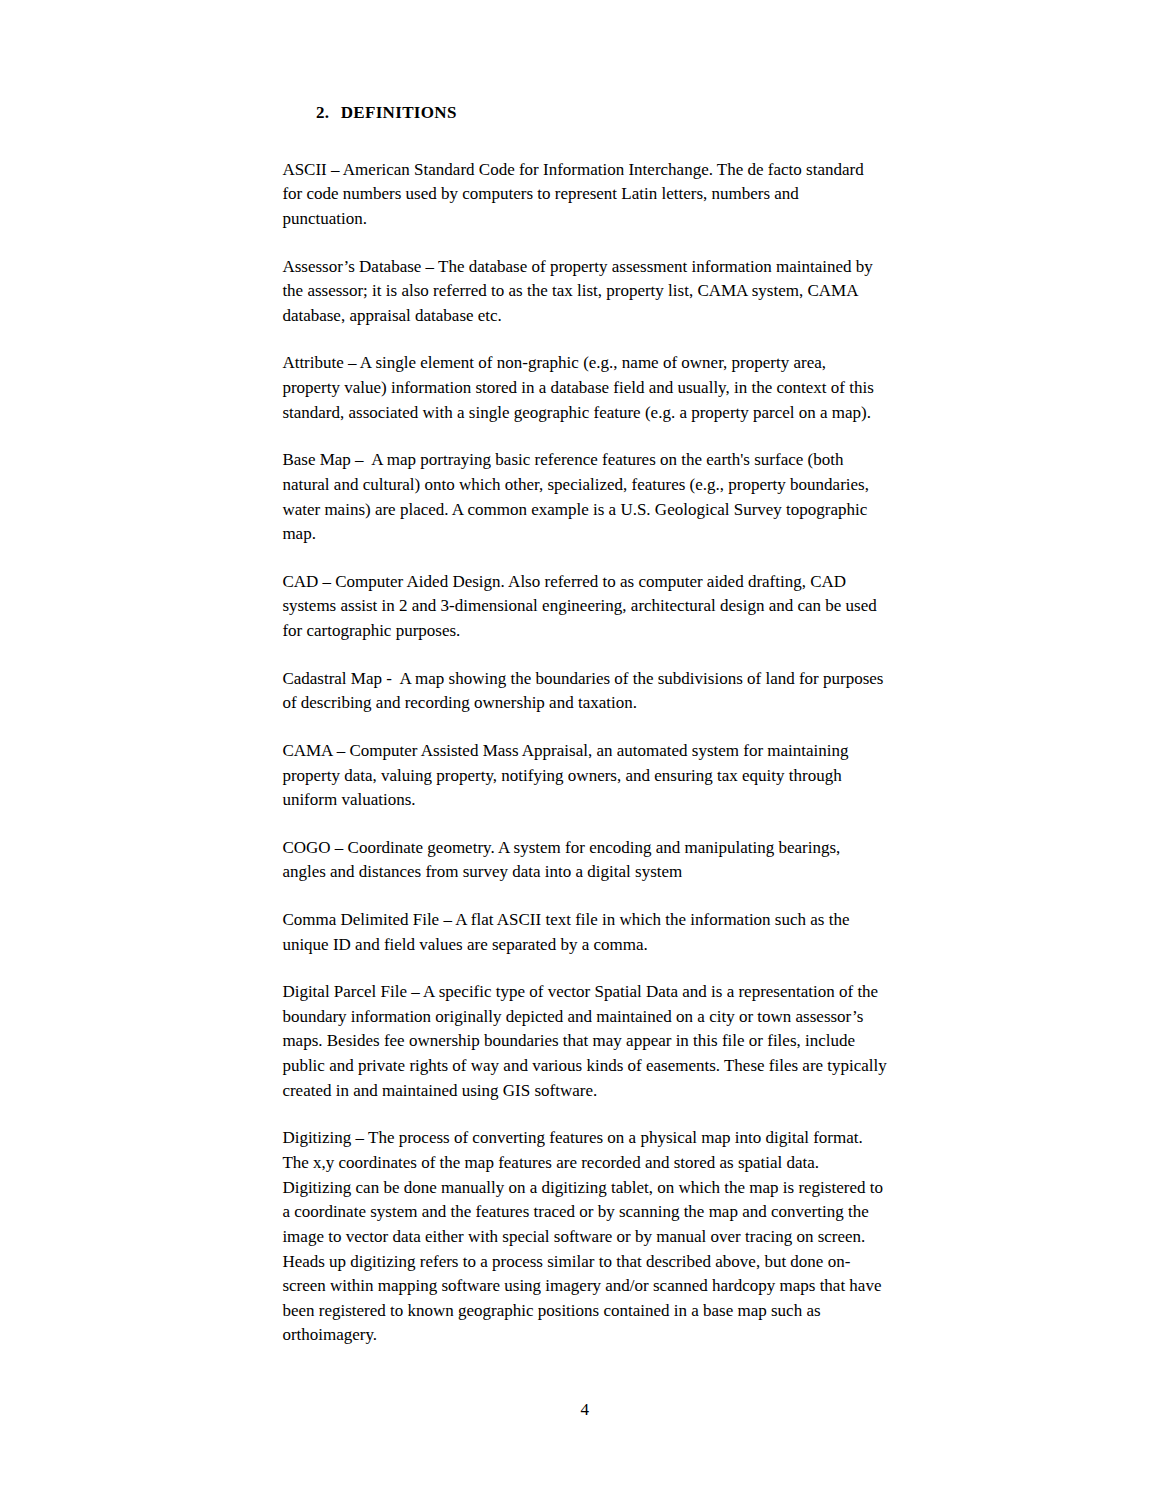2. DEFINITIONS
ASCII – American Standard Code for Information Interchange. The de facto standard for code numbers used by computers to represent Latin letters, numbers and punctuation.
Assessor’s Database – The database of property assessment information maintained by the assessor; it is also referred to as the tax list, property list, CAMA system, CAMA database, appraisal database etc.
Attribute – A single element of non-graphic (e.g., name of owner, property area, property value) information stored in a database field and usually, in the context of this standard, associated with a single geographic feature (e.g. a property parcel on a map).
Base Map – A map portraying basic reference features on the earth's surface (both natural and cultural) onto which other, specialized, features (e.g., property boundaries, water mains) are placed. A common example is a U.S. Geological Survey topographic map.
CAD – Computer Aided Design. Also referred to as computer aided drafting, CAD systems assist in 2 and 3-dimensional engineering, architectural design and can be used for cartographic purposes.
Cadastral Map - A map showing the boundaries of the subdivisions of land for purposes of describing and recording ownership and taxation.
CAMA – Computer Assisted Mass Appraisal, an automated system for maintaining property data, valuing property, notifying owners, and ensuring tax equity through uniform valuations.
COGO – Coordinate geometry. A system for encoding and manipulating bearings, angles and distances from survey data into a digital system
Comma Delimited File – A flat ASCII text file in which the information such as the unique ID and field values are separated by a comma.
Digital Parcel File – A specific type of vector Spatial Data and is a representation of the boundary information originally depicted and maintained on a city or town assessor’s maps. Besides fee ownership boundaries that may appear in this file or files, include public and private rights of way and various kinds of easements. These files are typically created in and maintained using GIS software.
Digitizing – The process of converting features on a physical map into digital format. The x,y coordinates of the map features are recorded and stored as spatial data. Digitizing can be done manually on a digitizing tablet, on which the map is registered to a coordinate system and the features traced or by scanning the map and converting the image to vector data either with special software or by manual over tracing on screen. Heads up digitizing refers to a process similar to that described above, but done on-screen within mapping software using imagery and/or scanned hardcopy maps that have been registered to known geographic positions contained in a base map such as orthoimagery.
4